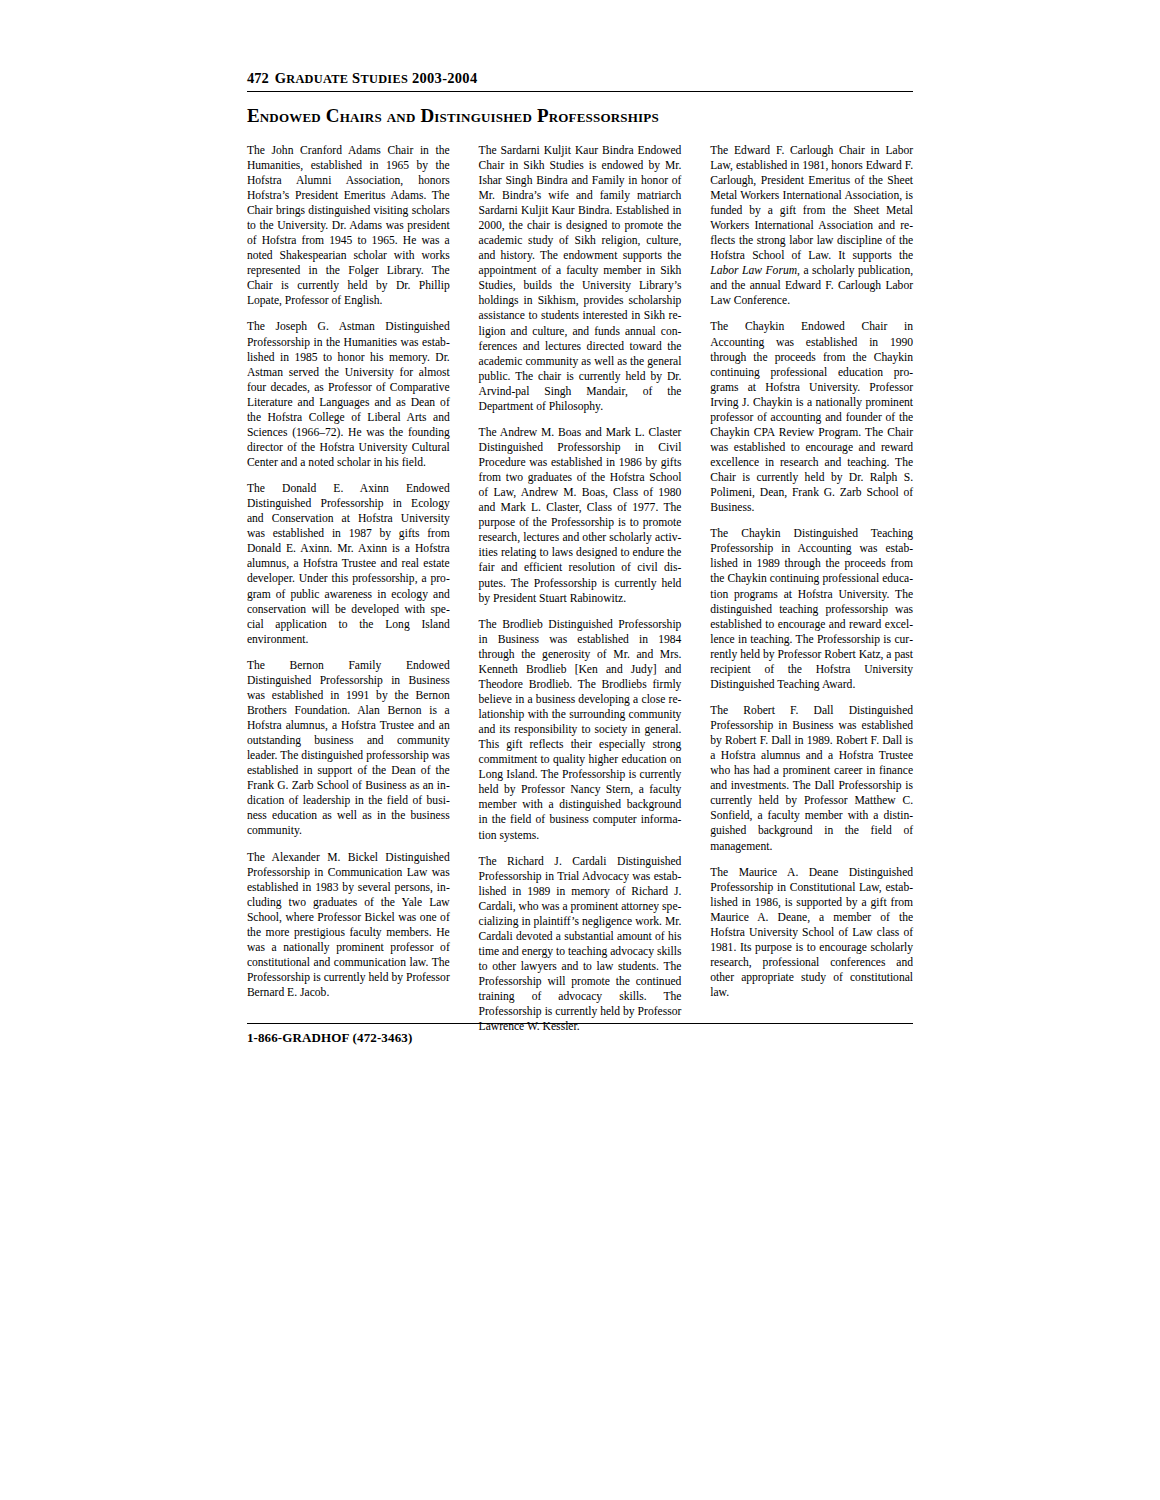472 GRADUATE STUDIES 2003-2004
Endowed Chairs and Distinguished Professorships
The John Cranford Adams Chair in the Humanities, established in 1965 by the Hofstra Alumni Association, honors Hofstra’s President Emeritus Adams. The Chair brings distinguished visiting scholars to the University. Dr. Adams was president of Hofstra from 1945 to 1965. He was a noted Shakespearian scholar with works represented in the Folger Library. The Chair is currently held by Dr. Phillip Lopate, Professor of English.
The Joseph G. Astman Distinguished Professorship in the Humanities was established in 1985 to honor his memory. Dr. Astman served the University for almost four decades, as Professor of Comparative Literature and Languages and as Dean of the Hofstra College of Liberal Arts and Sciences (1966–72). He was the founding director of the Hofstra University Cultural Center and a noted scholar in his field.
The Donald E. Axinn Endowed Distinguished Professorship in Ecology and Conservation at Hofstra University was established in 1987 by gifts from Donald E. Axinn. Mr. Axinn is a Hofstra alumnus, a Hofstra Trustee and real estate developer. Under this professorship, a program of public awareness in ecology and conservation will be developed with special application to the Long Island environment.
The Bernon Family Endowed Distinguished Professorship in Business was established in 1991 by the Bernon Brothers Foundation. Alan Bernon is a Hofstra alumnus, a Hofstra Trustee and an outstanding business and community leader. The distinguished professorship was established in support of the Dean of the Frank G. Zarb School of Business as an indication of leadership in the field of business education as well as in the business community.
The Alexander M. Bickel Distinguished Professorship in Communication Law was established in 1983 by several persons, including two graduates of the Yale Law School, where Professor Bickel was one of the more prestigious faculty members. He was a nationally prominent professor of constitutional and communication law. The Professorship is currently held by Professor Bernard E. Jacob.
The Sardarni Kuljit Kaur Bindra Endowed Chair in Sikh Studies is endowed by Mr. Ishar Singh Bindra and Family in honor of Mr. Bindra’s wife and family matriarch Sardarni Kuljit Kaur Bindra. Established in 2000, the chair is designed to promote the academic study of Sikh religion, culture, and history. The endowment supports the appointment of a faculty member in Sikh Studies, builds the University Library’s holdings in Sikhism, provides scholarship assistance to students interested in Sikh religion and culture, and funds annual conferences and lectures directed toward the academic community as well as the general public. The chair is currently held by Dr. Arvind-pal Singh Mandair, of the Department of Philosophy.
The Andrew M. Boas and Mark L. Claster Distinguished Professorship in Civil Procedure was established in 1986 by gifts from two graduates of the Hofstra School of Law, Andrew M. Boas, Class of 1980 and Mark L. Claster, Class of 1977. The purpose of the Professorship is to promote research, lectures and other scholarly activities relating to laws designed to endure the fair and efficient resolution of civil disputes. The Professorship is currently held by President Stuart Rabinowitz.
The Brodlieb Distinguished Professorship in Business was established in 1984 through the generosity of Mr. and Mrs. Kenneth Brodlieb [Ken and Judy] and Theodore Brodlieb. The Brodliebs firmly believe in a business developing a close relationship with the surrounding community and its responsibility to society in general. This gift reflects their especially strong commitment to quality higher education on Long Island. The Professorship is currently held by Professor Nancy Stern, a faculty member with a distinguished background in the field of business computer information systems.
The Richard J. Cardali Distinguished Professorship in Trial Advocacy was established in 1989 in memory of Richard J. Cardali, who was a prominent attorney specializing in plaintiff’s negligence work. Mr. Cardali devoted a substantial amount of his time and energy to teaching advocacy skills to other lawyers and to law students. The Professorship will promote the continued training of advocacy skills. The Professorship is currently held by Professor Lawrence W. Kessler.
The Edward F. Carlough Chair in Labor Law, established in 1981, honors Edward F. Carlough, President Emeritus of the Sheet Metal Workers International Association, is funded by a gift from the Sheet Metal Workers International Association and reflects the strong labor law discipline of the Hofstra School of Law. It supports the Labor Law Forum, a scholarly publication, and the annual Edward F. Carlough Labor Law Conference.
The Chaykin Endowed Chair in Accounting was established in 1990 through the proceeds from the Chaykin continuing professional education programs at Hofstra University. Professor Irving J. Chaykin is a nationally prominent professor of accounting and founder of the Chaykin CPA Review Program. The Chair was established to encourage and reward excellence in research and teaching. The Chair is currently held by Dr. Ralph S. Polimeni, Dean, Frank G. Zarb School of Business.
The Chaykin Distinguished Teaching Professorship in Accounting was established in 1989 through the proceeds from the Chaykin continuing professional education programs at Hofstra University. The distinguished teaching professorship was established to encourage and reward excellence in teaching. The Professorship is currently held by Professor Robert Katz, a past recipient of the Hofstra University Distinguished Teaching Award.
The Robert F. Dall Distinguished Professorship in Business was established by Robert F. Dall in 1989. Robert F. Dall is a Hofstra alumnus and a Hofstra Trustee who has had a prominent career in finance and investments. The Dall Professorship is currently held by Professor Matthew C. Sonfield, a faculty member with a distinguished background in the field of management.
The Maurice A. Deane Distinguished Professorship in Constitutional Law, established in 1986, is supported by a gift from Maurice A. Deane, a member of the Hofstra University School of Law class of 1981. Its purpose is to encourage scholarly research, professional conferences and other appropriate study of constitutional law.
1-866-GRADHOF (472-3463)